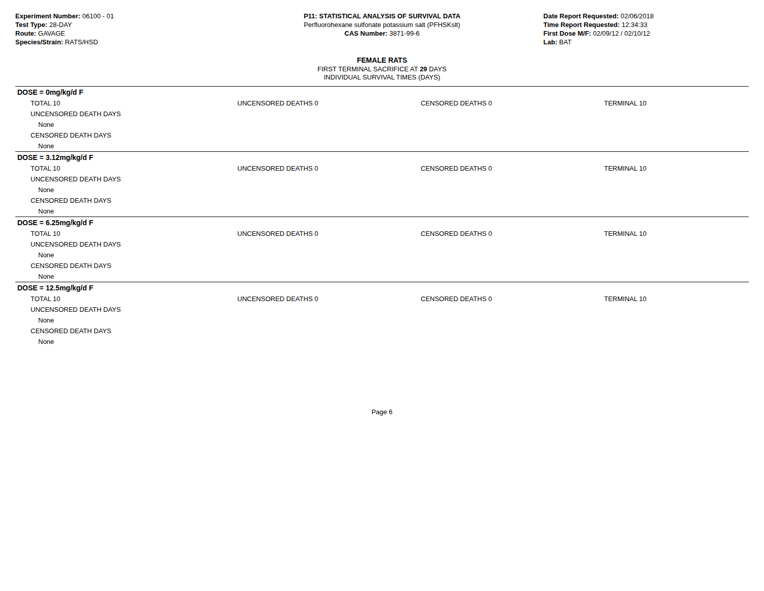Experiment Number: 06100 - 01
Test Type: 28-DAY
Route: GAVAGE
Species/Strain: RATS/HSD
P11: STATISTICAL ANALYSIS OF SURVIVAL DATA
Perfluorohexane sulfonate potassium salt (PFHSKslt)
CAS Number: 3871-99-6
Date Report Requested: 02/06/2018
Time Report Requested: 12:34:33
First Dose M/F: 02/09/12 / 02/10/12
Lab: BAT
FEMALE RATS
FIRST TERMINAL SACRIFICE AT 29 DAYS
INDIVIDUAL SURVIVAL TIMES (DAYS)
| DOSE = 0mg/kg/d F |
| TOTAL 10 | UNCENSORED DEATHS 0 | CENSORED DEATHS 0 | TERMINAL 10 |
| UNCENSORED DEATH DAYS |
| None |
| CENSORED DEATH DAYS |
| None |
| DOSE = 3.12mg/kg/d F |
| TOTAL 10 | UNCENSORED DEATHS 0 | CENSORED DEATHS 0 | TERMINAL 10 |
| UNCENSORED DEATH DAYS |
| None |
| CENSORED DEATH DAYS |
| None |
| DOSE = 6.25mg/kg/d F |
| TOTAL 10 | UNCENSORED DEATHS 0 | CENSORED DEATHS 0 | TERMINAL 10 |
| UNCENSORED DEATH DAYS |
| None |
| CENSORED DEATH DAYS |
| None |
| DOSE = 12.5mg/kg/d F |
| TOTAL 10 | UNCENSORED DEATHS 0 | CENSORED DEATHS 0 | TERMINAL 10 |
| UNCENSORED DEATH DAYS |
| None |
| CENSORED DEATH DAYS |
| None |
Page 6